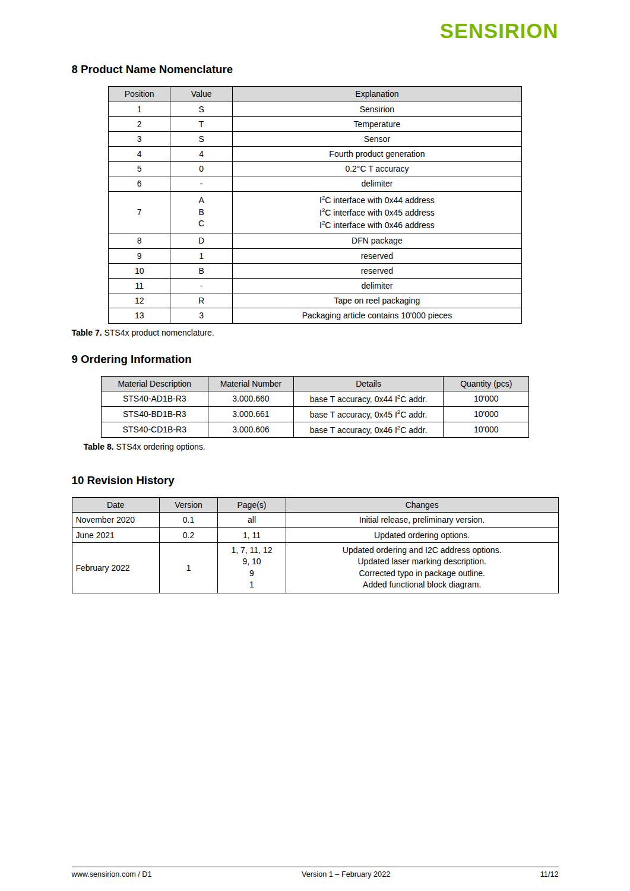SENSIRION
8 Product Name Nomenclature
| Position | Value | Explanation |
| --- | --- | --- |
| 1 | S | Sensirion |
| 2 | T | Temperature |
| 3 | S | Sensor |
| 4 | 4 | Fourth product generation |
| 5 | 0 | 0.2°C T accuracy |
| 6 | - | delimiter |
| 7 | A B C | I 2 C interface with 0x44 address I 2 C interface with 0x45 address I 2 C interface with 0x46 address |
| 8 | D | DFN package |
| 9 | 1 | reserved |
| 10 | B | reserved |
| 11 | - | delimiter |
| 12 | R | Tape on reel packaging |
| 13 | 3 | Packaging article contains 10'000 pieces |
Table 7. STS4x product nomenclature.
9 Ordering Information
| Material Description | Material Number | Details | Quantity (pcs) |
| --- | --- | --- | --- |
| STS40-AD1B-R3 | 3.000.660 | base T accuracy, 0x44 I 2 C addr. | 10'000 |
| STS40-BD1B-R3 | 3.000.661 | base T accuracy, 0x45 I 2 C addr. | 10'000 |
| STS40-CD1B-R3 | 3.000.606 | base T accuracy, 0x46 I 2 C addr. | 10'000 |
Table 8. STS4x ordering options.
10 Revision History
| Date | Version | Page(s) | Changes |
| --- | --- | --- | --- |
| November 2020 | 0.1 | all | Initial release, preliminary version. |
| June 2021 | 0.2 | 1, 11 | Updated ordering options. |
| February 2022 | 1 | 1, 7, 11, 12 9, 10 9 1 | Updated ordering and I2C address options. Updated laser marking description. Corrected typo in package outline. Added functional block diagram. |
www.sensirion.com / D1 Version 1 – February 2022 11/12